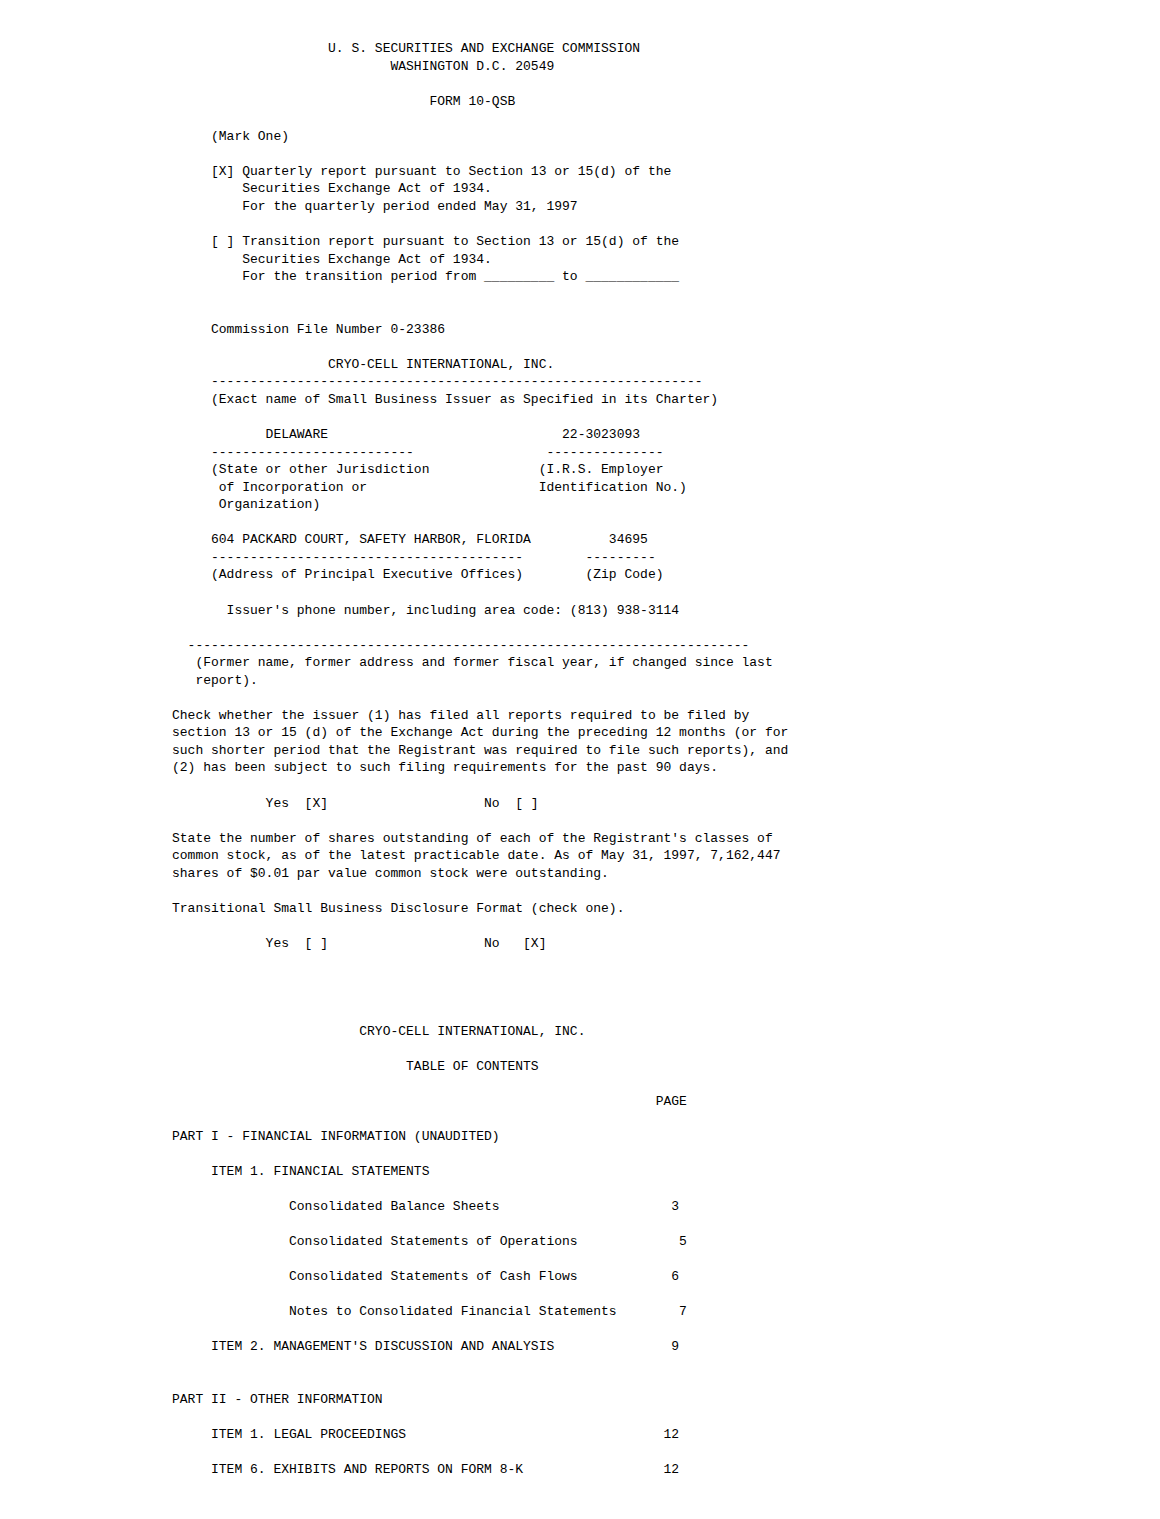U. S. SECURITIES AND EXCHANGE COMMISSION
                            WASHINGTON D.C. 20549

                                 FORM 10-QSB

     (Mark One)

     [X] Quarterly report pursuant to Section 13 or 15(d) of the
         Securities Exchange Act of 1934.
         For the quarterly period ended May 31, 1997

     [ ] Transition report pursuant to Section 13 or 15(d) of the
         Securities Exchange Act of 1934.
         For the transition period from _________ to ____________


     Commission File Number 0-23386

                    CRYO-CELL INTERNATIONAL, INC.
     ---------------------------------------------------------------
     (Exact name of Small Business Issuer as Specified in its Charter)

            DELAWARE                              22-3023093
     --------------------------                 ---------------
     (State or other Jurisdiction              (I.R.S. Employer
      of Incorporation or                      Identification No.)
      Organization)

     604 PACKARD COURT, SAFETY HARBOR, FLORIDA          34695
     ----------------------------------------        ---------
     (Address of Principal Executive Offices)        (Zip Code)

       Issuer's phone number, including area code: (813) 938-3114

  ------------------------------------------------------------------------
   (Former name, former address and former fiscal year, if changed since last
   report).

Check whether the issuer (1) has filed all reports required to be filed by
section 13 or 15 (d) of the Exchange Act during the preceding 12 months (or for
such shorter period that the Registrant was required to file such reports), and
(2) has been subject to such filing requirements for the past 90 days.

            Yes  [X]                    No  [ ]

State the number of shares outstanding of each of the Registrant's classes of
common stock, as of the latest practicable date. As of May 31, 1997, 7,162,447
shares of $0.01 par value common stock were outstanding.

Transitional Small Business Disclosure Format (check one).

            Yes  [ ]                    No   [X]




                        CRYO-CELL INTERNATIONAL, INC.

                              TABLE OF CONTENTS

                                                              PAGE

PART I - FINANCIAL INFORMATION (UNAUDITED)

     ITEM 1. FINANCIAL STATEMENTS

               Consolidated Balance Sheets                      3

               Consolidated Statements of Operations             5

               Consolidated Statements of Cash Flows            6

               Notes to Consolidated Financial Statements        7

     ITEM 2. MANAGEMENT'S DISCUSSION AND ANALYSIS               9


PART II - OTHER INFORMATION

     ITEM 1. LEGAL PROCEEDINGS                                 12

     ITEM 6. EXHIBITS AND REPORTS ON FORM 8-K                  12